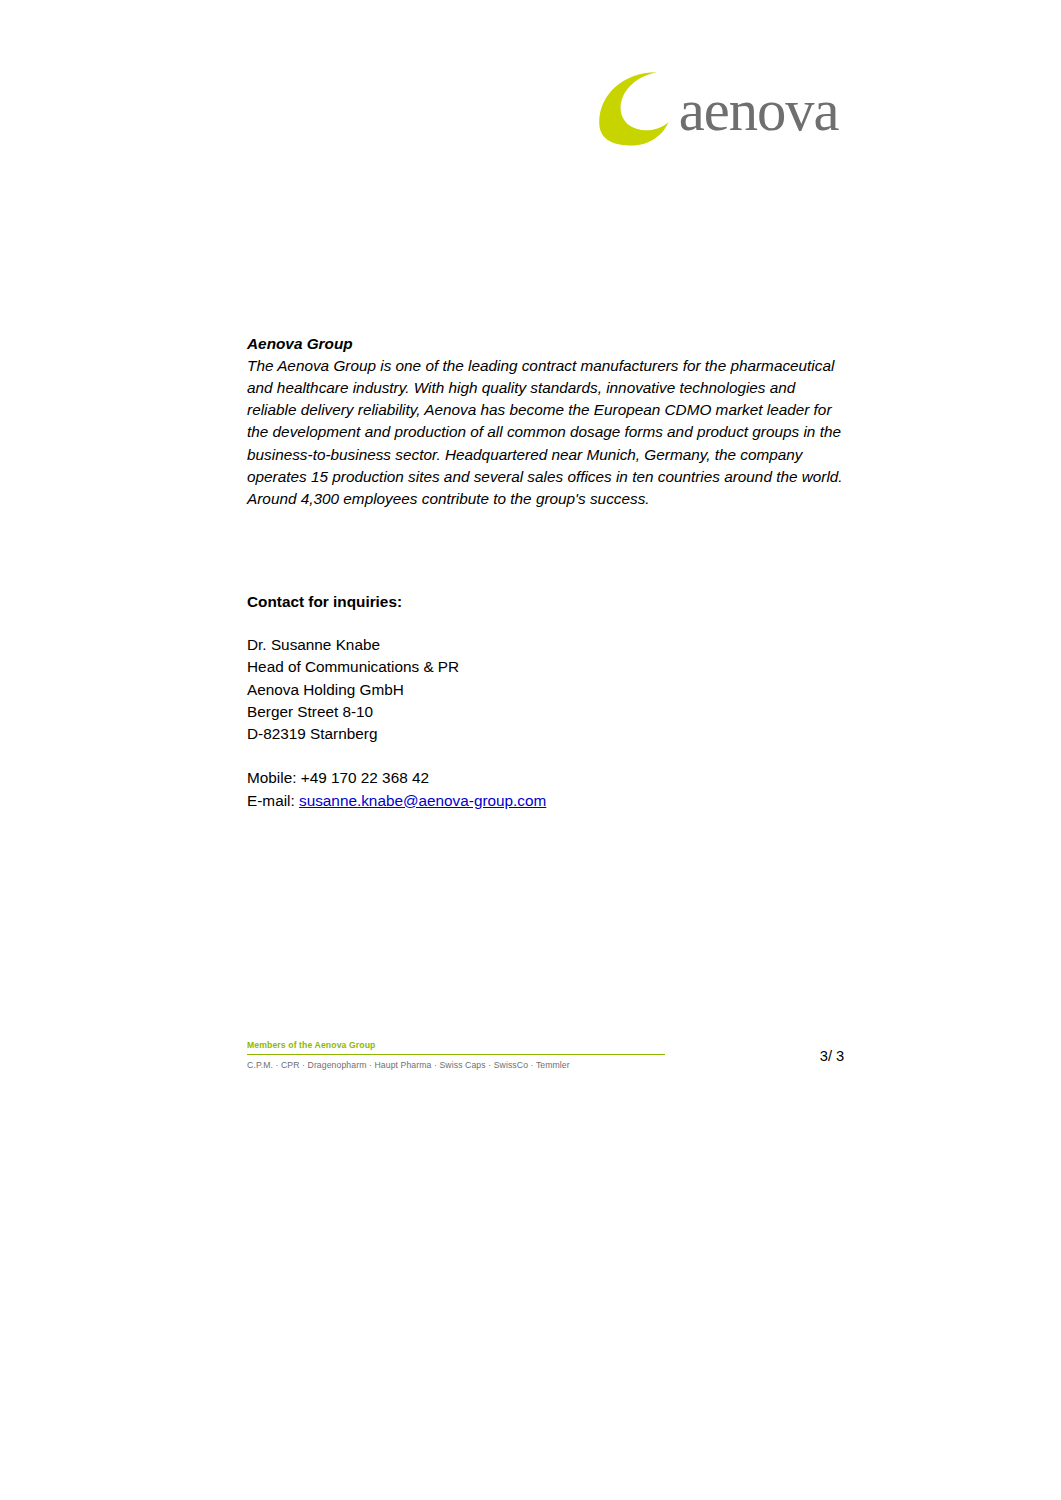aenova
Aenova Group
The Aenova Group is one of the leading contract manufacturers for the pharmaceutical and healthcare industry. With high quality standards, innovative technologies and reliable delivery reliability, Aenova has become the European CDMO market leader for the development and production of all common dosage forms and product groups in the business-to-business sector. Headquartered near Munich, Germany, the company operates 15 production sites and several sales offices in ten countries around the world. Around 4,300 employees contribute to the group's success.
Contact for inquiries:
Dr. Susanne Knabe
Head of Communications & PR
Aenova Holding GmbH
Berger Street 8-10
D-82319 Starnberg
Mobile: +49 170 22 368 42
E-mail: susanne.knabe@aenova-group.com
Members of the Aenova Group
C.P.M. · CPR · Dragenopharm · Haupt Pharma · Swiss Caps · SwissCo · Temmler
3/ 3